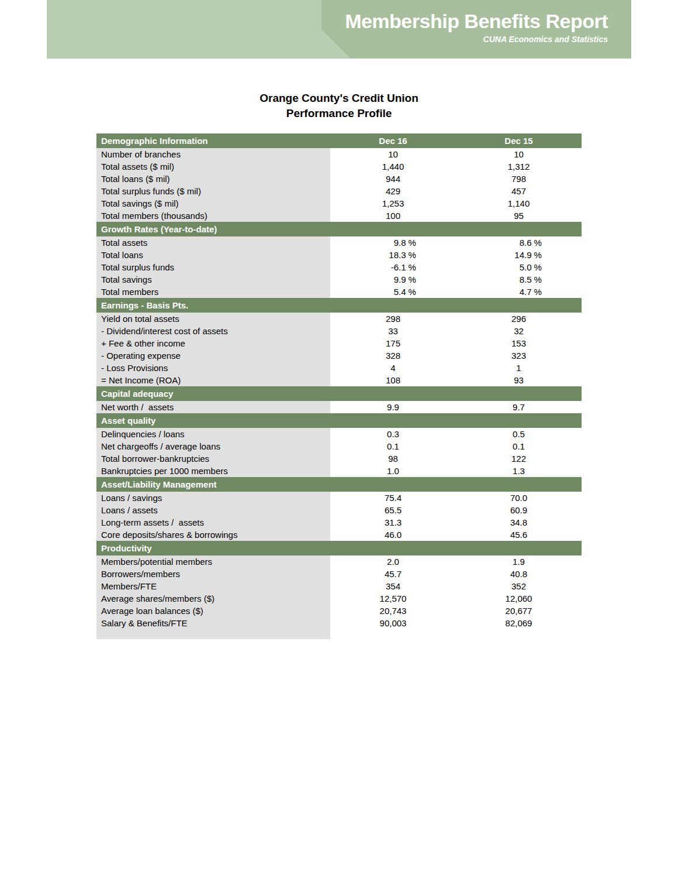Membership Benefits Report
CUNA Economics and Statistics
Orange County's Credit Union
Performance Profile
| Demographic Information | Dec 16 | Dec 15 |
| --- | --- | --- |
| Number of branches | 10 | 10 |
| Total assets ($ mil) | 1,440 | 1,312 |
| Total loans ($ mil) | 944 | 798 |
| Total surplus funds ($ mil) | 429 | 457 |
| Total savings ($ mil) | 1,253 | 1,140 |
| Total members (thousands) | 100 | 95 |
| Growth Rates (Year-to-date) |
| Total assets | 9.8 % | 8.6 % |
| Total loans | 18.3 % | 14.9 % |
| Total surplus funds | -6.1 % | 5.0 % |
| Total savings | 9.9 % | 8.5 % |
| Total members | 5.4 % | 4.7 % |
| Earnings - Basis Pts. |
| Yield on total assets | 298 | 296 |
| - Dividend/interest cost of assets | 33 | 32 |
| + Fee & other income | 175 | 153 |
| - Operating expense | 328 | 323 |
| - Loss Provisions | 4 | 1 |
| = Net Income (ROA) | 108 | 93 |
| Capital adequacy |
| Net worth / assets | 9.9 | 9.7 |
| Asset quality |
| Delinquencies / loans | 0.3 | 0.5 |
| Net chargeoffs / average loans | 0.1 | 0.1 |
| Total borrower-bankruptcies | 98 | 122 |
| Bankruptcies per 1000 members | 1.0 | 1.3 |
| Asset/Liability Management |
| Loans / savings | 75.4 | 70.0 |
| Loans / assets | 65.5 | 60.9 |
| Long-term assets / assets | 31.3 | 34.8 |
| Core deposits/shares & borrowings | 46.0 | 45.6 |
| Productivity |
| Members/potential members | 2.0 | 1.9 |
| Borrowers/members | 45.7 | 40.8 |
| Members/FTE | 354 | 352 |
| Average shares/members ($) | 12,570 | 12,060 |
| Average loan balances ($) | 20,743 | 20,677 |
| Salary & Benefits/FTE | 90,003 | 82,069 |